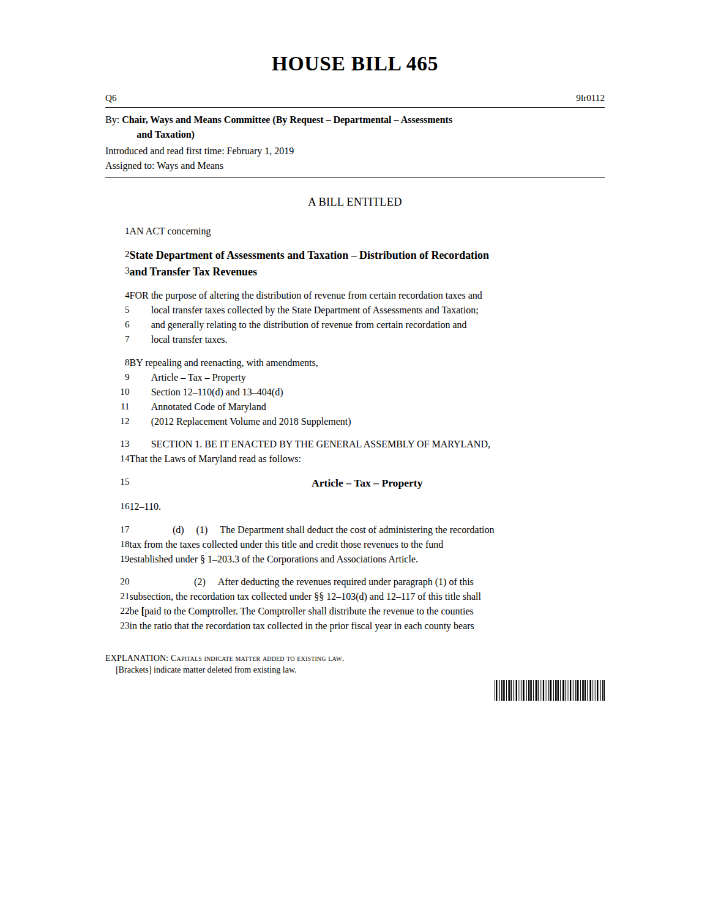HOUSE BILL 465
Q6 9lr0112
By: Chair, Ways and Means Committee (By Request – Departmental – Assessments and Taxation)
Introduced and read first time: February 1, 2019
Assigned to: Ways and Means
A BILL ENTITLED
| 1 | AN ACT concerning |
| 2 | State Department of Assessments and Taxation – Distribution of Recordation |
| 3 | and Transfer Tax Revenues |
| 4 | FOR the purpose of altering the distribution of revenue from certain recordation taxes and |
| 5 | local transfer taxes collected by the State Department of Assessments and Taxation; |
| 6 | and generally relating to the distribution of revenue from certain recordation and |
| 7 | local transfer taxes. |
| 8 | BY repealing and reenacting, with amendments, |
| 9 | Article – Tax – Property |
| 10 | Section 12–110(d) and 13–404(d) |
| 11 | Annotated Code of Maryland |
| 12 | (2012 Replacement Volume and 2018 Supplement) |
| 13 | SECTION 1. BE IT ENACTED BY THE GENERAL ASSEMBLY OF MARYLAND, |
| 14 | That the Laws of Maryland read as follows: |
| 15 | Article – Tax – Property |
| 16 | 12–110. |
| 17 | (d) (1) The Department shall deduct the cost of administering the recordation |
| 18 | tax from the taxes collected under this title and credit those revenues to the fund |
| 19 | established under § 1–203.3 of the Corporations and Associations Article. |
| 20 | (2) After deducting the revenues required under paragraph (1) of this |
| 21 | subsection, the recordation tax collected under §§ 12–103(d) and 12–117 of this title shall |
| 22 | be [ paid to the Comptroller. The Comptroller shall distribute the revenue to the counties |
| 23 | in the ratio that the recordation tax collected in the prior fiscal year in each county bears |
EXPLANATION: Capitals indicate matter added to existing law.
[Brackets] indicate matter deleted from existing law.